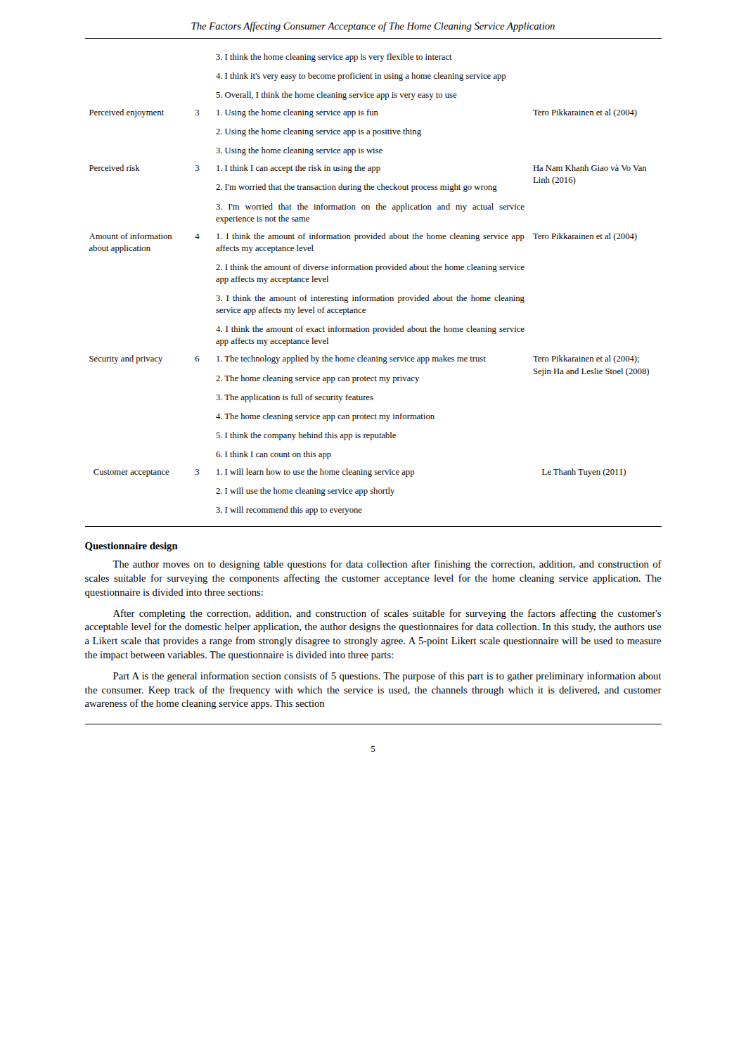The Factors Affecting Consumer Acceptance of The Home Cleaning Service Application
| | | 3. I think the home cleaning service app is very flexible to interact 4. I think it's very easy to become proficient in using a home cleaning service app 5. Overall, I think the home cleaning service app is very easy to use | |
| Perceived enjoyment | 3 | 1. Using the home cleaning service app is fun 2. Using the home cleaning service app is a positive thing 3. Using the home cleaning service app is wise | Tero Pikkarainen et al (2004) |
| Perceived risk | 3 | 1. I think I can accept the risk in using the app 2. I'm worried that the transaction during the checkout process might go wrong 3. I'm worried that the information on the application and my actual service experience is not the same | Ha Nam Khanh Giao và Vo Van Linh (2016) |
| Amount of information about application | 4 | 1. I think the amount of information provided about the home cleaning service app affects my acceptance level 2. I think the amount of diverse information provided about the home cleaning service app affects my acceptance level 3. I think the amount of interesting information provided about the home cleaning service app affects my level of acceptance 4. I think the amount of exact information provided about the home cleaning service app affects my acceptance level | Tero Pikkarainen et al (2004) |
| Security and privacy | 6 | 1. The technology applied by the home cleaning service app makes me trust 2. The home cleaning service app can protect my privacy 3. The application is full of security features 4. The home cleaning service app can protect my information 5. I think the company behind this app is reputable 6. I think I can count on this app | Tero Pikkarainen et al (2004); Sejin Ha and Leslie Stoel (2008) |
| Customer acceptance | 3 | 1. I will learn how to use the home cleaning service app 2. I will use the home cleaning service app shortly 3. I will recommend this app to everyone | Le Thanh Tuyen (2011) |
Questionnaire design
The author moves on to designing table questions for data collection after finishing the correction, addition, and construction of scales suitable for surveying the components affecting the customer acceptance level for the home cleaning service application. The questionnaire is divided into three sections:
After completing the correction, addition, and construction of scales suitable for surveying the factors affecting the customer's acceptable level for the domestic helper application, the author designs the questionnaires for data collection. In this study, the authors use a Likert scale that provides a range from strongly disagree to strongly agree. A 5-point Likert scale questionnaire will be used to measure the impact between variables. The questionnaire is divided into three parts:
Part A is the general information section consists of 5 questions. The purpose of this part is to gather preliminary information about the consumer. Keep track of the frequency with which the service is used, the channels through which it is delivered, and customer awareness of the home cleaning service apps. This section
5